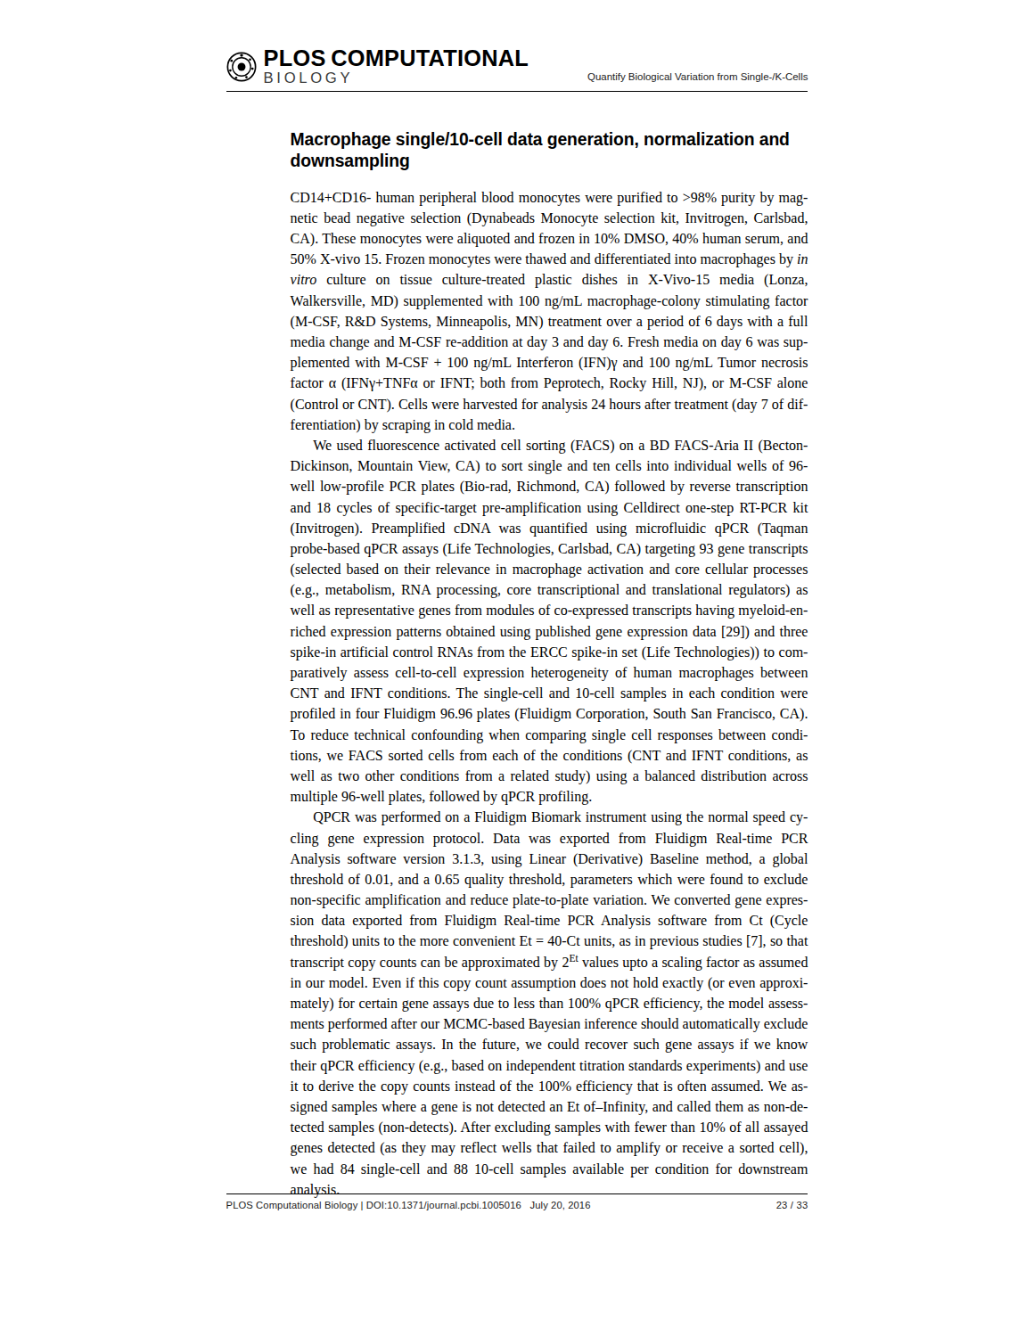PLOS COMPUTATIONAL
BIOLOGY
Quantify Biological Variation from Single-/K-Cells
Macrophage single/10-cell data generation, normalization and downsampling
CD14+CD16- human peripheral blood monocytes were purified to >98% purity by magnetic bead negative selection (Dynabeads Monocyte selection kit, Invitrogen, Carlsbad, CA). These monocytes were aliquoted and frozen in 10% DMSO, 40% human serum, and 50% X-vivo 15. Frozen monocytes were thawed and differentiated into macrophages by in vitro culture on tissue culture-treated plastic dishes in X-Vivo-15 media (Lonza, Walkersville, MD) supplemented with 100 ng/mL macrophage-colony stimulating factor (M-CSF, R&D Systems, Minneapolis, MN) treatment over a period of 6 days with a full media change and M-CSF re-addition at day 3 and day 6. Fresh media on day 6 was supplemented with M-CSF + 100 ng/mL Interferon (IFN)γ and 100 ng/mL Tumor necrosis factor α (IFNγ+TNFα or IFNT; both from Peprotech, Rocky Hill, NJ), or M-CSF alone (Control or CNT). Cells were harvested for analysis 24 hours after treatment (day 7 of differentiation) by scraping in cold media.
We used fluorescence activated cell sorting (FACS) on a BD FACS-Aria II (Becton-Dickinson, Mountain View, CA) to sort single and ten cells into individual wells of 96-well low-profile PCR plates (Bio-rad, Richmond, CA) followed by reverse transcription and 18 cycles of specific-target pre-amplification using Celldirect one-step RT-PCR kit (Invitrogen). Preamplified cDNA was quantified using microfluidic qPCR (Taqman probe-based qPCR assays (Life Technologies, Carlsbad, CA) targeting 93 gene transcripts (selected based on their relevance in macrophage activation and core cellular processes (e.g., metabolism, RNA processing, core transcriptional and translational regulators) as well as representative genes from modules of co-expressed transcripts having myeloid-enriched expression patterns obtained using published gene expression data [29]) and three spike-in artificial control RNAs from the ERCC spike-in set (Life Technologies)) to comparatively assess cell-to-cell expression heterogeneity of human macrophages between CNT and IFNT conditions. The single-cell and 10-cell samples in each condition were profiled in four Fluidigm 96.96 plates (Fluidigm Corporation, South San Francisco, CA). To reduce technical confounding when comparing single cell responses between conditions, we FACS sorted cells from each of the conditions (CNT and IFNT conditions, as well as two other conditions from a related study) using a balanced distribution across multiple 96-well plates, followed by qPCR profiling.
QPCR was performed on a Fluidigm Biomark instrument using the normal speed cycling gene expression protocol. Data was exported from Fluidigm Real-time PCR Analysis software version 3.1.3, using Linear (Derivative) Baseline method, a global threshold of 0.01, and a 0.65 quality threshold, parameters which were found to exclude non-specific amplification and reduce plate-to-plate variation. We converted gene expression data exported from Fluidigm Real-time PCR Analysis software from Ct (Cycle threshold) units to the more convenient Et = 40-Ct units, as in previous studies [7], so that transcript copy counts can be approximated by 2Et values upto a scaling factor as assumed in our model. Even if this copy count assumption does not hold exactly (or even approximately) for certain gene assays due to less than 100% qPCR efficiency, the model assessments performed after our MCMC-based Bayesian inference should automatically exclude such problematic assays. In the future, we could recover such gene assays if we know their qPCR efficiency (e.g., based on independent titration standards experiments) and use it to derive the copy counts instead of the 100% efficiency that is often assumed. We assigned samples where a gene is not detected an Et of–Infinity, and called them as non-detected samples (non-detects). After excluding samples with fewer than 10% of all assayed genes detected (as they may reflect wells that failed to amplify or receive a sorted cell), we had 84 single-cell and 88 10-cell samples available per condition for downstream analysis.
PLOS Computational Biology | DOI:10.1371/journal.pcbi.1005016 July 20, 2016
23 / 33